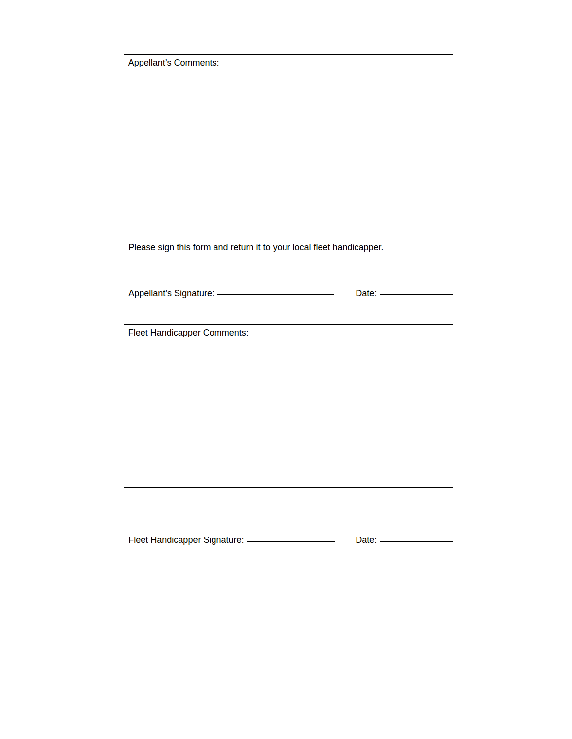Appellant’s Comments:
Please sign this form and return it to your local fleet handicapper.
Appellant’s Signature: Date:
Fleet Handicapper Comments:
Fleet Handicapper Signature: Date: